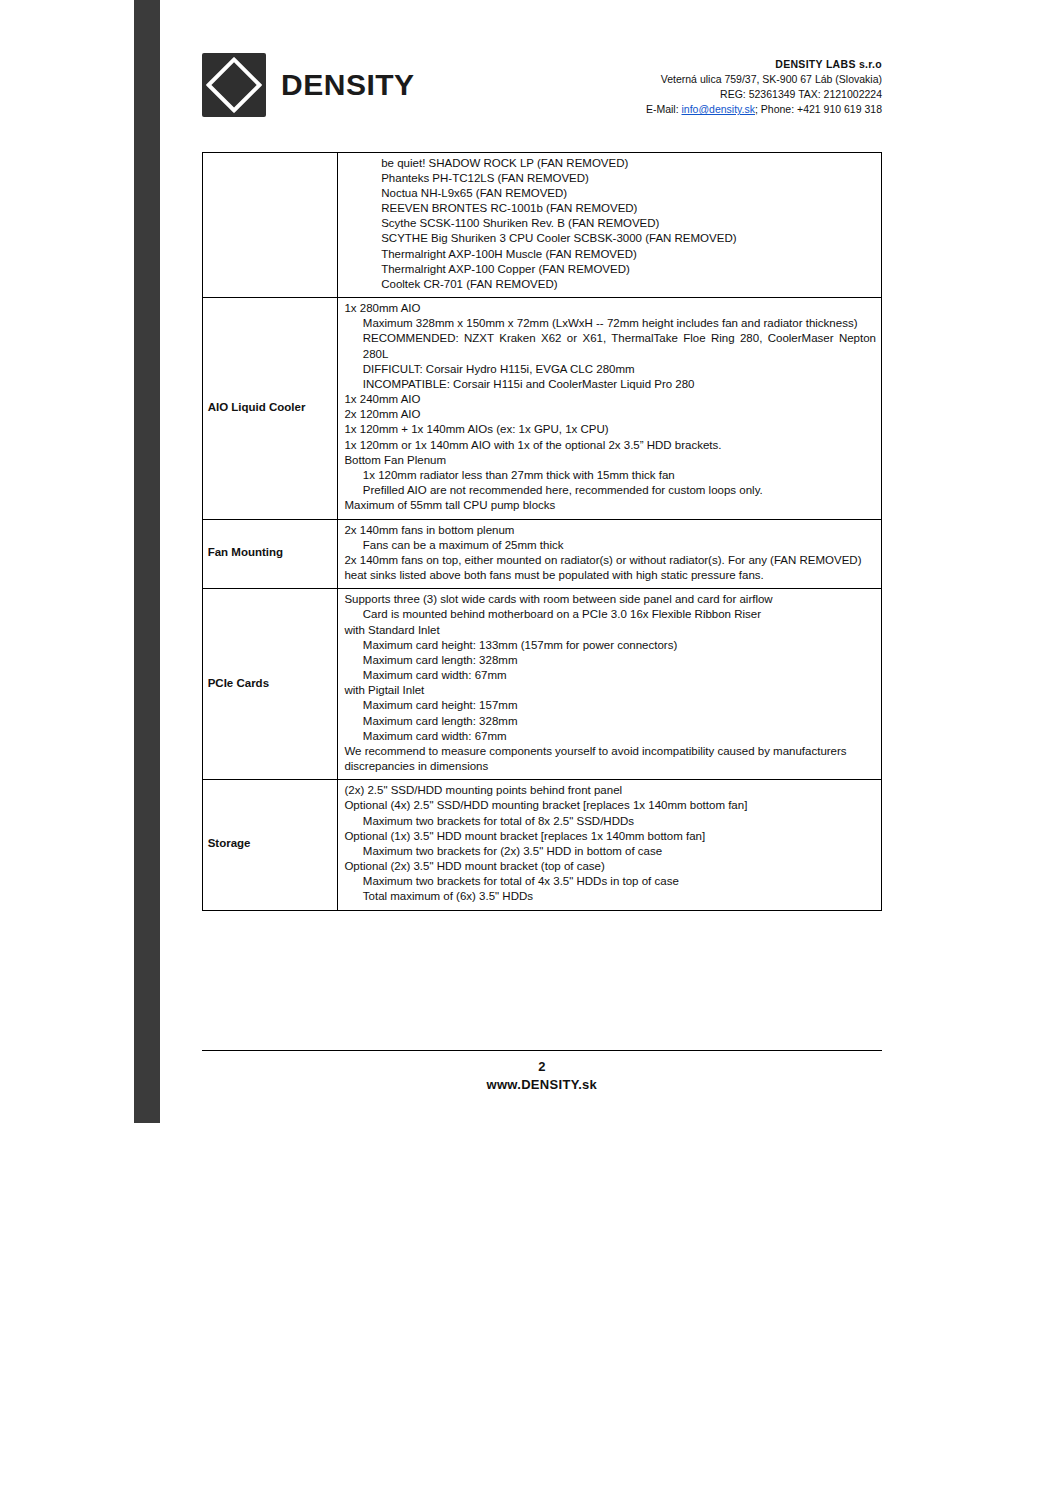DENSITY
DENSITY LABS s.r.o
Veterná ulica 759/37, SK-900 67 Láb (Slovakia)
REG: 52361349 TAX: 2121002224
E-Mail: info@density.sk; Phone: +421 910 619 318
| | be quiet! SHADOW ROCK LP (FAN REMOVED) Phanteks PH-TC12LS (FAN REMOVED) Noctua NH-L9x65 (FAN REMOVED) REEVEN BRONTES RC-1001b (FAN REMOVED) Scythe SCSK-1100 Shuriken Rev. B (FAN REMOVED) SCYTHE Big Shuriken 3 CPU Cooler SCBSK-3000 (FAN REMOVED) Thermalright AXP-100H Muscle (FAN REMOVED) Thermalright AXP-100 Copper (FAN REMOVED) Cooltek CR-701 (FAN REMOVED) |
| AIO Liquid Cooler | 1x 280mm AIO Maximum 328mm x 150mm x 72mm (LxWxH -- 72mm height includes fan and radiator thickness) RECOMMENDED: NZXT Kraken X62 or X61, ThermalTake Floe Ring 280, CoolerMaser Nepton 280L DIFFICULT: Corsair Hydro H115i, EVGA CLC 280mm INCOMPATIBLE: Corsair H115i and CoolerMaster Liquid Pro 280 1x 240mm AIO 2x 120mm AIO 1x 120mm + 1x 140mm AIOs (ex: 1x GPU, 1x CPU) 1x 120mm or 1x 140mm AIO with 1x of the optional 2x 3.5” HDD brackets. Bottom Fan Plenum 1x 120mm radiator less than 27mm thick with 15mm thick fan Prefilled AIO are not recommended here, recommended for custom loops only. Maximum of 55mm tall CPU pump blocks |
| Fan Mounting | 2x 140mm fans in bottom plenum Fans can be a maximum of 25mm thick 2x 140mm fans on top, either mounted on radiator(s) or without radiator(s). For any (FAN REMOVED) heat sinks listed above both fans must be populated with high static pressure fans. |
| PCIe Cards | Supports three (3) slot wide cards with room between side panel and card for airflow Card is mounted behind motherboard on a PCIe 3.0 16x Flexible Ribbon Riser with Standard Inlet Maximum card height: 133mm (157mm for power connectors) Maximum card length: 328mm Maximum card width: 67mm with Pigtail Inlet Maximum card height: 157mm Maximum card length: 328mm Maximum card width: 67mm We recommend to measure components yourself to avoid incompatibility caused by manufacturers discrepancies in dimensions |
| Storage | (2x) 2.5" SSD/HDD mounting points behind front panel Optional (4x) 2.5" SSD/HDD mounting bracket [replaces 1x 140mm bottom fan] Maximum two brackets for total of 8x 2.5" SSD/HDDs Optional (1x) 3.5" HDD mount bracket [replaces 1x 140mm bottom fan] Maximum two brackets for (2x) 3.5" HDD in bottom of case Optional (2x) 3.5" HDD mount bracket (top of case) Maximum two brackets for total of 4x 3.5" HDDs in top of case Total maximum of (6x) 3.5" HDDs |
2
www.DENSITY.sk